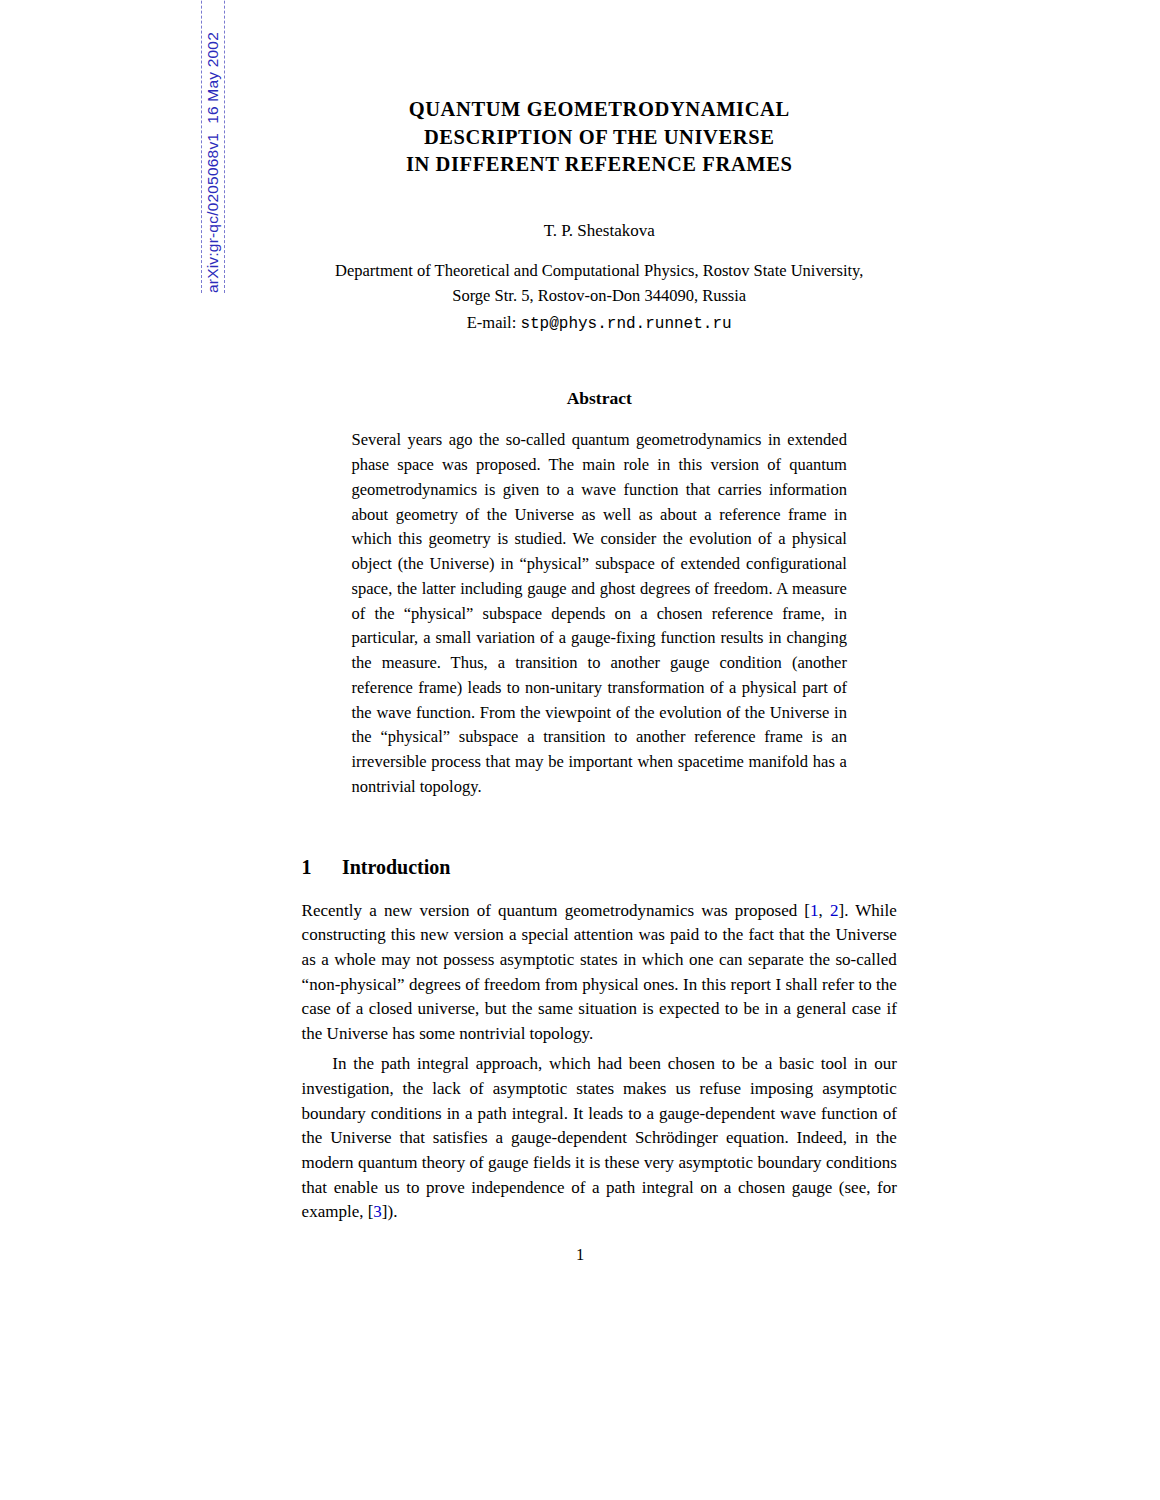arXiv:gr-qc/0205068v1 16 May 2002
Quantum Geometrodynamical
Description of the Universe
in Different Reference Frames
T. P. Shestakova
Department of Theoretical and Computational Physics, Rostov State University,
Sorge Str. 5, Rostov-on-Don 344090, Russia
E-mail: stp@phys.rnd.runnet.ru
Abstract
Several years ago the so-called quantum geometrodynamics in extended phase space was proposed. The main role in this version of quantum geometrodynamics is given to a wave function that carries information about geometry of the Universe as well as about a reference frame in which this geometry is studied. We consider the evolution of a physical object (the Universe) in “physical” subspace of extended configurational space, the latter including gauge and ghost degrees of freedom. A measure of the “physical” subspace depends on a chosen reference frame, in particular, a small variation of a gauge-fixing function results in changing the measure. Thus, a transition to another gauge condition (another reference frame) leads to non-unitary transformation of a physical part of the wave function. From the viewpoint of the evolution of the Universe in the “physical” subspace a transition to another reference frame is an irreversible process that may be important when spacetime manifold has a nontrivial topology.
1 Introduction
Recently a new version of quantum geometrodynamics was proposed [1, 2]. While constructing this new version a special attention was paid to the fact that the Universe as a whole may not possess asymptotic states in which one can separate the so-called “non-physical” degrees of freedom from physical ones. In this report I shall refer to the case of a closed universe, but the same situation is expected to be in a general case if the Universe has some nontrivial topology.
In the path integral approach, which had been chosen to be a basic tool in our investigation, the lack of asymptotic states makes us refuse imposing asymptotic boundary conditions in a path integral. It leads to a gauge-dependent wave function of the Universe that satisfies a gauge-dependent Schrödinger equation. Indeed, in the modern quantum theory of gauge fields it is these very asymptotic boundary conditions that enable us to prove independence of a path integral on a chosen gauge (see, for example, [3]).
1